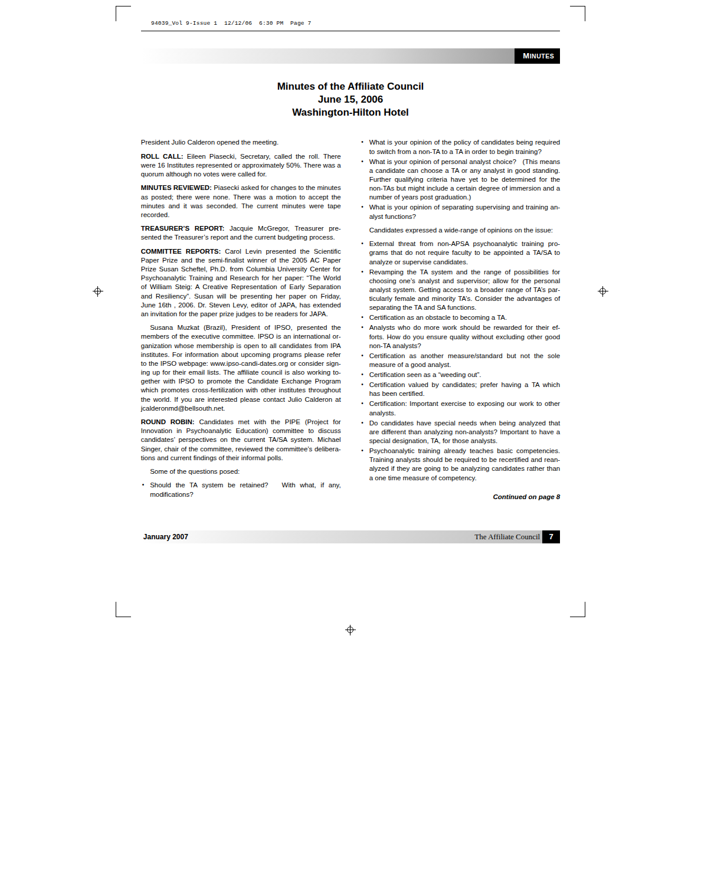94039_Vol 9-Issue 1 12/12/06 6:30 PM Page 7
MINUTES
Minutes of the Affiliate Council
June 15, 2006
Washington-Hilton Hotel
President Julio Calderon opened the meeting.
ROLL CALL: Eileen Piasecki, Secretary, called the roll. There were 16 Institutes represented or approximately 50%. There was a quorum although no votes were called for.
MINUTES REVIEWED: Piasecki asked for changes to the minutes as posted; there were none. There was a motion to accept the minutes and it was seconded. The current minutes were tape recorded.
TREASURER’S REPORT: Jacquie McGregor, Treasurer presented the Treasurer’s report and the current budgeting process.
COMMITTEE REPORTS: Carol Levin presented the Scientific Paper Prize and the semi-finalist winner of the 2005 AC Paper Prize Susan Scheftel, Ph.D. from Columbia University Center for Psychoanalytic Training and Research for her paper: “The World of William Steig: A Creative Representation of Early Separation and Resiliency”. Susan will be presenting her paper on Friday, June 16th , 2006. Dr. Steven Levy, editor of JAPA, has extended an invitation for the paper prize judges to be readers for JAPA.
Susana Muzkat (Brazil), President of IPSO, presented the members of the executive committee. IPSO is an international organization whose membership is open to all candidates from IPA institutes. For information about upcoming programs please refer to the IPSO webpage: www.ipso-candi-dates.org or consider signing up for their email lists. The affiliate council is also working together with IPSO to promote the Candidate Exchange Program which promotes cross-fertilization with other institutes throughout the world. If you are interested please contact Julio Calderon at jcalderonmd@bellsouth.net.
ROUND ROBIN: Candidates met with the PIPE (Project for Innovation in Psychoanalytic Education) committee to discuss candidates’ perspectives on the current TA/SA system. Michael Singer, chair of the committee, reviewed the committee’s deliberations and current findings of their informal polls.
Some of the questions posed:
Should the TA system be retained? With what, if any, modifications?
What is your opinion of the policy of candidates being required to switch from a non-TA to a TA in order to begin training?
What is your opinion of personal analyst choice? (This means a candidate can choose a TA or any analyst in good standing. Further qualifying criteria have yet to be determined for the non-TAs but might include a certain degree of immersion and a number of years post graduation.)
What is your opinion of separating supervising and training analyst functions?
Candidates expressed a wide-range of opinions on the issue:
External threat from non-APSA psychoanalytic training programs that do not require faculty to be appointed a TA/SA to analyze or supervise candidates.
Revamping the TA system and the range of possibilities for choosing one’s analyst and supervisor; allow for the personal analyst system. Getting access to a broader range of TA’s particularly female and minority TA’s. Consider the advantages of separating the TA and SA functions.
Certification as an obstacle to becoming a TA.
Analysts who do more work should be rewarded for their efforts. How do you ensure quality without excluding other good non-TA analysts?
Certification as another measure/standard but not the sole measure of a good analyst.
Certification seen as a “weeding out”.
Certification valued by candidates; prefer having a TA which has been certified.
Certification: Important exercise to exposing our work to other analysts.
Do candidates have special needs when being analyzed that are different than analyzing non-analysts? Important to have a special designation, TA, for those analysts.
Psychoanalytic training already teaches basic competencies. Training analysts should be required to be recertified and reanalyzed if they are going to be analyzing candidates rather than a one time measure of competency.
Continued on page 8
January 2007
The Affiliate Council
7